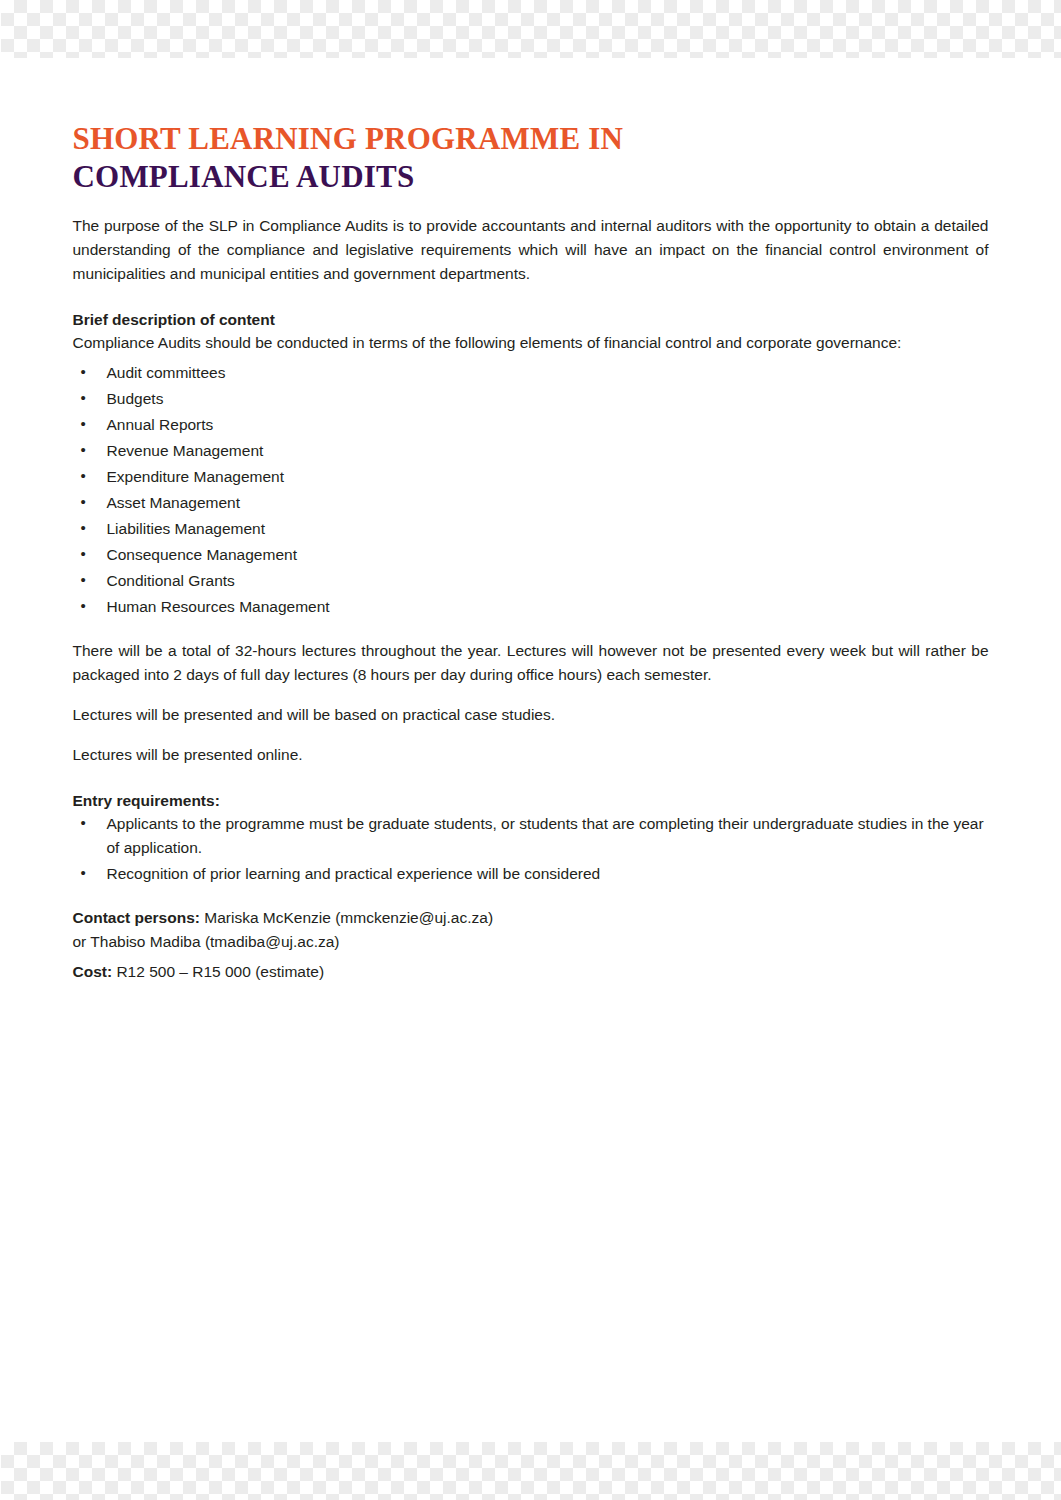SHORT LEARNING PROGRAMME IN COMPLIANCE AUDITS
The purpose of the SLP in Compliance Audits is to provide accountants and internal auditors with the opportunity to obtain a detailed understanding of the compliance and legislative requirements which will have an impact on the financial control environment of municipalities and municipal entities and government departments.
Brief description of content
Compliance Audits should be conducted in terms of the following elements of financial control and corporate governance:
Audit committees
Budgets
Annual Reports
Revenue Management
Expenditure Management
Asset Management
Liabilities Management
Consequence Management
Conditional Grants
Human Resources Management
There will be a total of 32-hours lectures throughout the year. Lectures will however not be presented every week but will rather be packaged into 2 days of full day lectures (8 hours per day during office hours) each semester.
Lectures will be presented and will be based on practical case studies.
Lectures will be presented online.
Entry requirements:
Applicants to the programme must be graduate students, or students that are completing their undergraduate studies in the year of application.
Recognition of prior learning and practical experience will be considered
Contact persons: Mariska McKenzie (mmckenzie@uj.ac.za)
or Thabiso Madiba (tmadiba@uj.ac.za)
Cost: R12 500 – R15 000 (estimate)